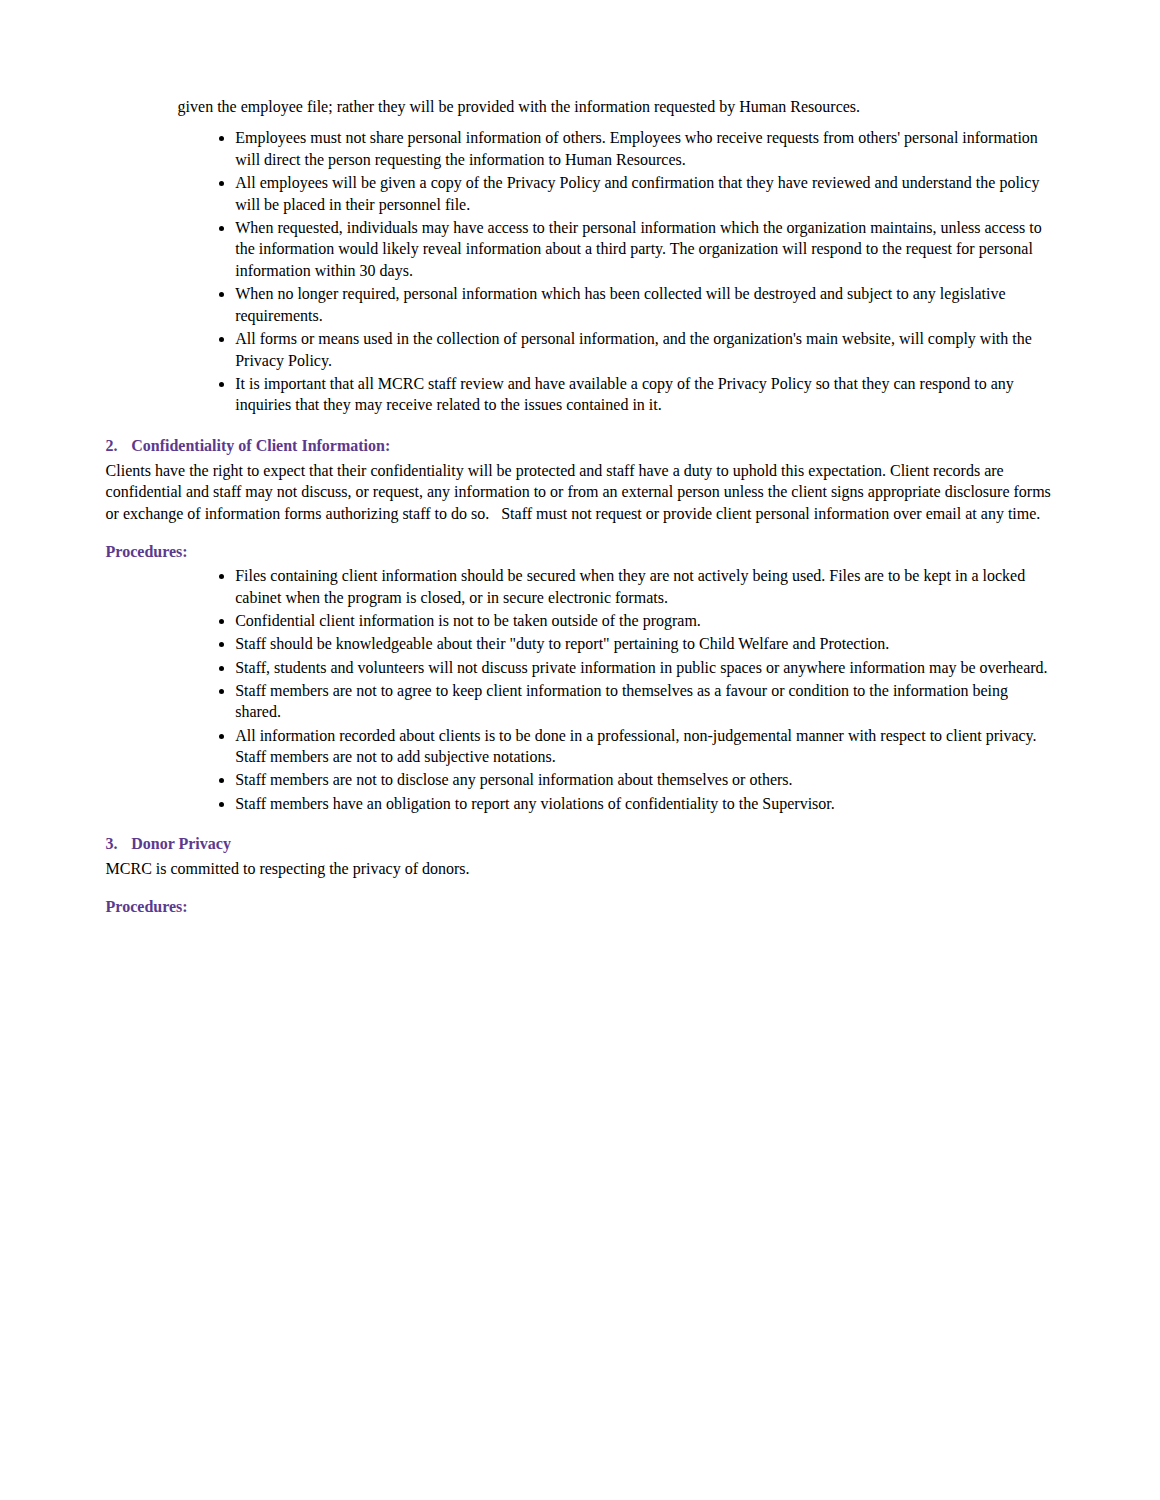given the employee file; rather they will be provided with the information requested by Human Resources.
Employees must not share personal information of others. Employees who receive requests from others' personal information will direct the person requesting the information to Human Resources.
All employees will be given a copy of the Privacy Policy and confirmation that they have reviewed and understand the policy will be placed in their personnel file.
When requested, individuals may have access to their personal information which the organization maintains, unless access to the information would likely reveal information about a third party. The organization will respond to the request for personal information within 30 days.
When no longer required, personal information which has been collected will be destroyed and subject to any legislative requirements.
All forms or means used in the collection of personal information, and the organization's main website, will comply with the Privacy Policy.
It is important that all MCRC staff review and have available a copy of the Privacy Policy so that they can respond to any inquiries that they may receive related to the issues contained in it.
2. Confidentiality of Client Information:
Clients have the right to expect that their confidentiality will be protected and staff have a duty to uphold this expectation. Client records are confidential and staff may not discuss, or request, any information to or from an external person unless the client signs appropriate disclosure forms or exchange of information forms authorizing staff to do so. Staff must not request or provide client personal information over email at any time.
Procedures:
Files containing client information should be secured when they are not actively being used. Files are to be kept in a locked cabinet when the program is closed, or in secure electronic formats.
Confidential client information is not to be taken outside of the program.
Staff should be knowledgeable about their "duty to report" pertaining to Child Welfare and Protection.
Staff, students and volunteers will not discuss private information in public spaces or anywhere information may be overheard.
Staff members are not to agree to keep client information to themselves as a favour or condition to the information being shared.
All information recorded about clients is to be done in a professional, non-judgemental manner with respect to client privacy. Staff members are not to add subjective notations.
Staff members are not to disclose any personal information about themselves or others.
Staff members have an obligation to report any violations of confidentiality to the Supervisor.
3. Donor Privacy
MCRC is committed to respecting the privacy of donors.
Procedures: